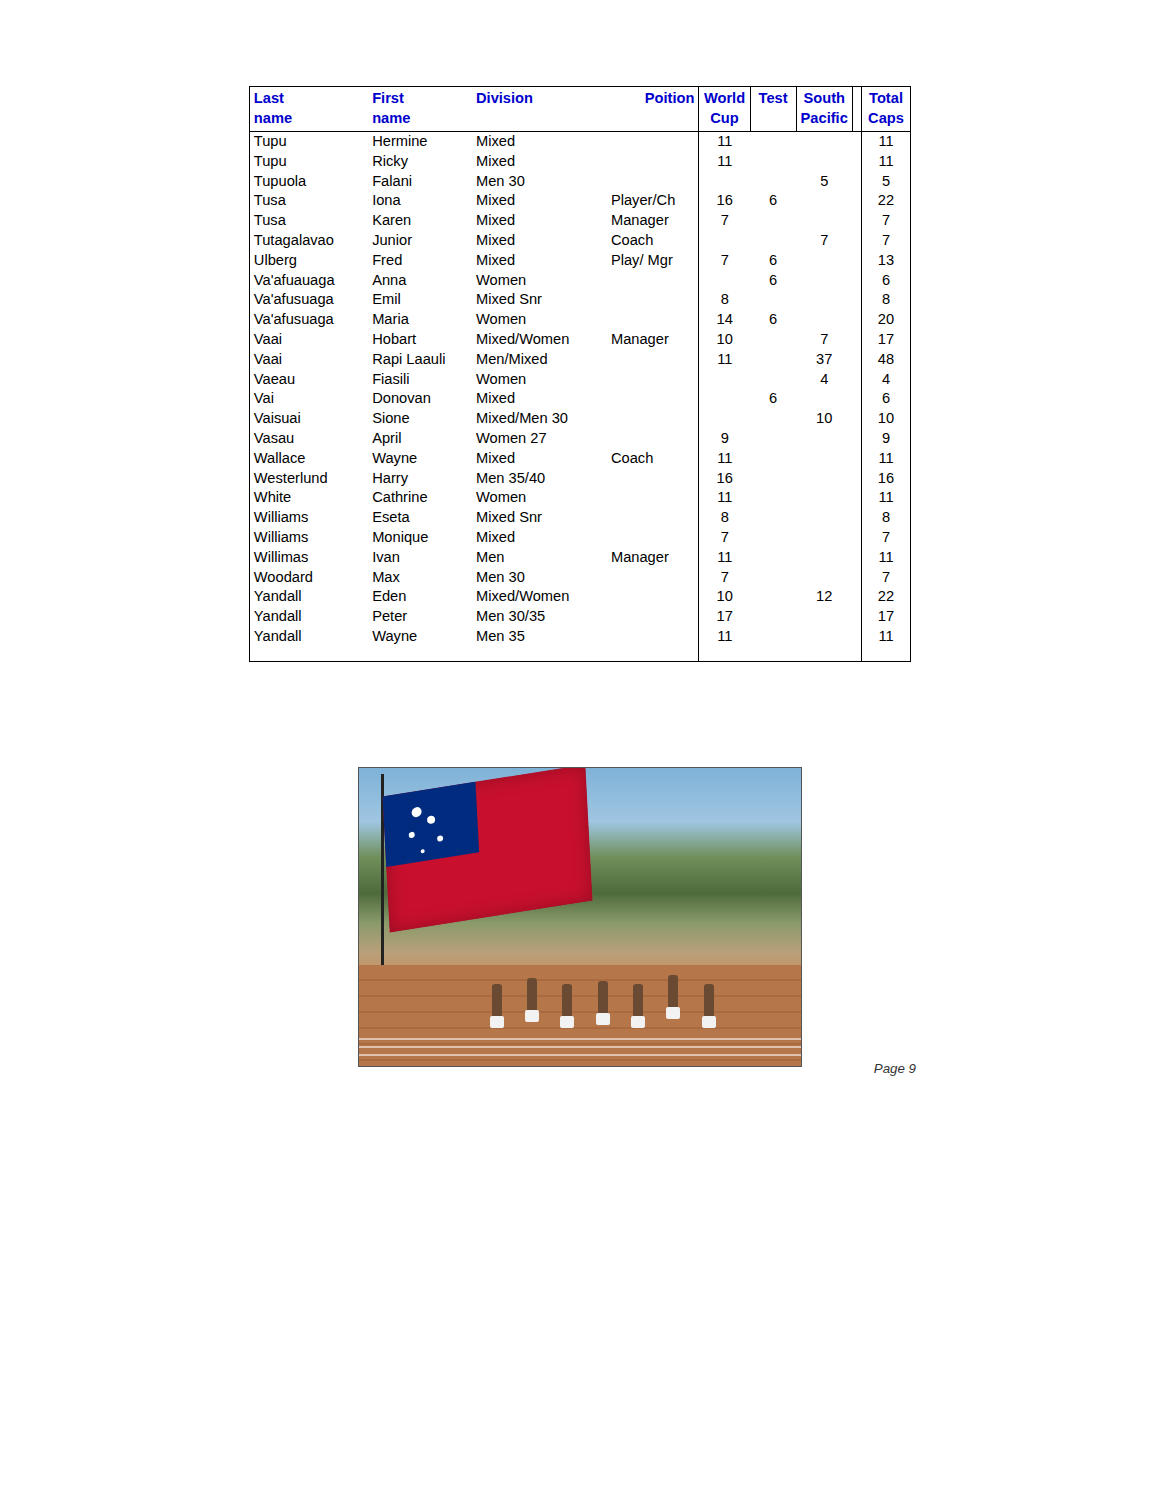| Last | First | Division | Poition | World | Test | South | | Total |
| --- | --- | --- | --- | --- | --- | --- | --- | --- |
| name | name | | | Cup | | Pacific | | Caps |
| Tupu | Hermine | Mixed | | 11 | | | | 11 |
| Tupu | Ricky | Mixed | | 11 | | | | 11 |
| Tupuola | Falani | Men 30 | | | | 5 | | 5 |
| Tusa | Iona | Mixed | Player/Ch | 16 | 6 | | | 22 |
| Tusa | Karen | Mixed | Manager | 7 | | | | 7 |
| Tutagalavao | Junior | Mixed | Coach | | | 7 | | 7 |
| Ulberg | Fred | Mixed | Play/ Mgr | 7 | 6 | | | 13 |
| Va'afuauaga | Anna | Women | | | 6 | | | 6 |
| Va'afusuaga | Emil | Mixed Snr | | 8 | | | | 8 |
| Va'afusuaga | Maria | Women | | 14 | 6 | | | 20 |
| Vaai | Hobart | Mixed/Women | Manager | 10 | | 7 | | 17 |
| Vaai | Rapi Laauli | Men/Mixed | | 11 | | 37 | | 48 |
| Vaeau | Fiasili | Women | | | | 4 | | 4 |
| Vai | Donovan | Mixed | | | 6 | | | 6 |
| Vaisuai | Sione | Mixed/Men 30 | | | | 10 | | 10 |
| Vasau | April | Women 27 | | 9 | | | | 9 |
| Wallace | Wayne | Mixed | Coach | 11 | | | | 11 |
| Westerlund | Harry | Men 35/40 | | 16 | | | | 16 |
| White | Cathrine | Women | | 11 | | | | 11 |
| Williams | Eseta | Mixed Snr | | 8 | | | | 8 |
| Williams | Monique | Mixed | | 7 | | | | 7 |
| Willimas | Ivan | Men | Manager | 11 | | | | 11 |
| Woodard | Max | Men 30 | | 7 | | | | 7 |
| Yandall | Eden | Mixed/Women | | 10 | | 12 | | 22 |
| Yandall | Peter | Men 30/35 | | 17 | | | | 17 |
| Yandall | Wayne | Men 35 | | 11 | | | | 11 |
Page 9